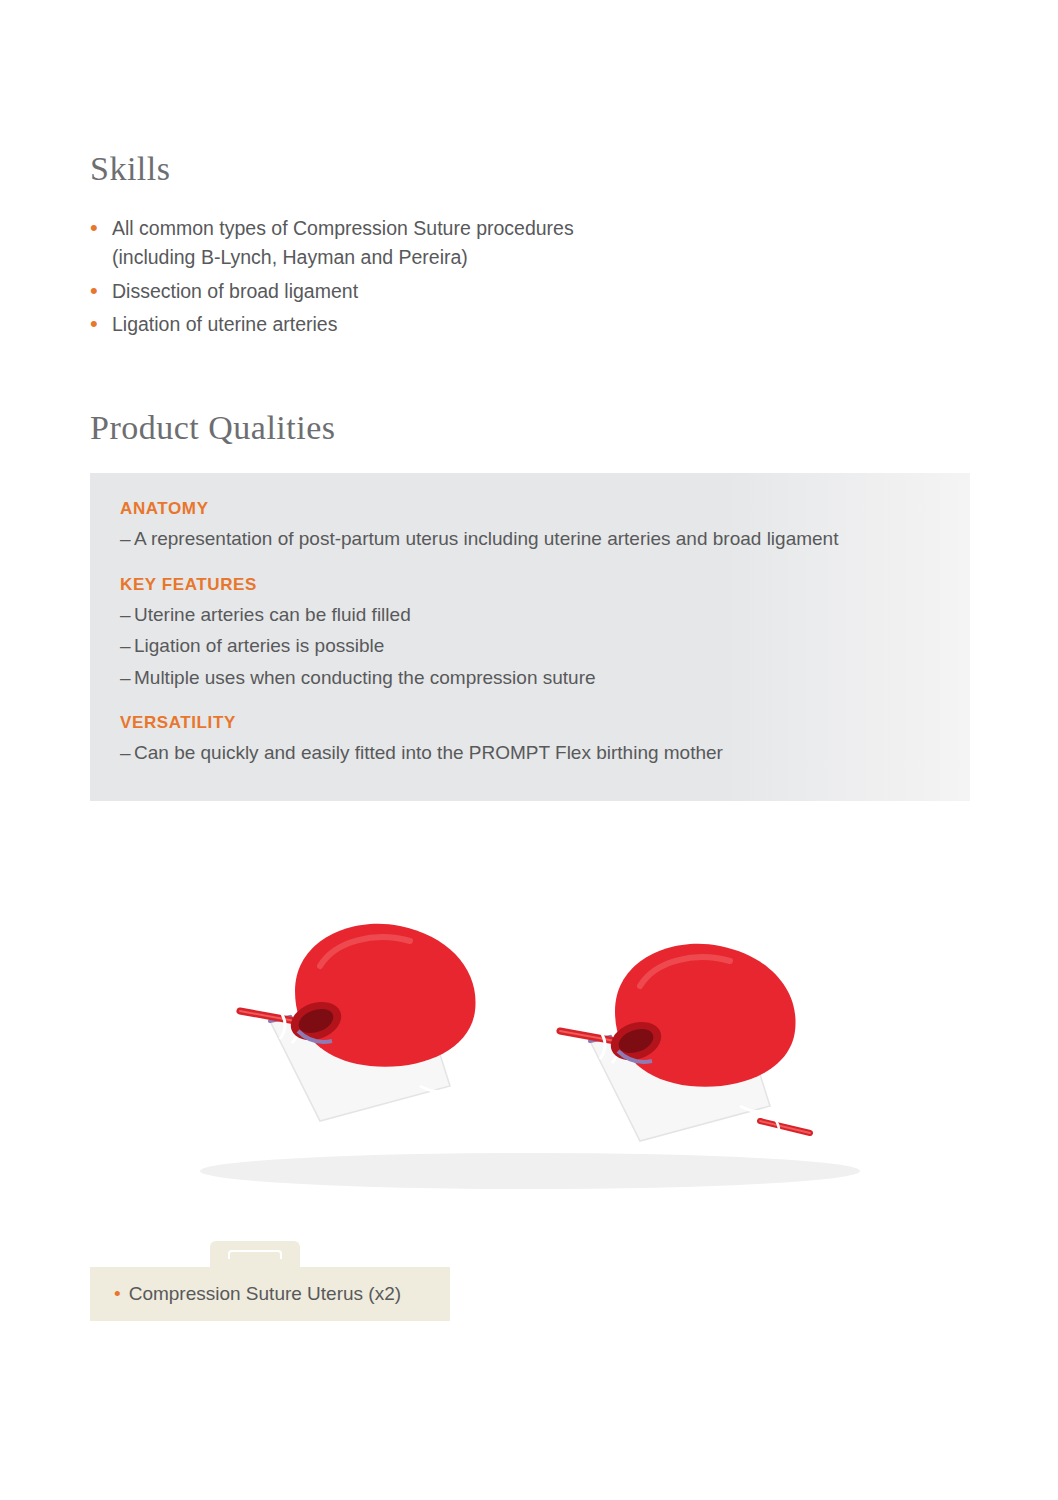Skills
All common types of Compression Suture procedures
(including B-Lynch, Hayman and Pereira)
Dissection of broad ligament
Ligation of uterine arteries
Product Qualities
Anatomy
–A representation of post-partum uterus including uterine arteries and broad ligament
Key Features
–Uterine arteries can be fluid filled
–Ligation of arteries is possible
–Multiple uses when conducting the compression suture
Versatility
–Can be quickly and easily fitted into the PROMPT Flex birthing mother
Two Compression Suture Uterus training models
•Compression Suture Uterus (x2)